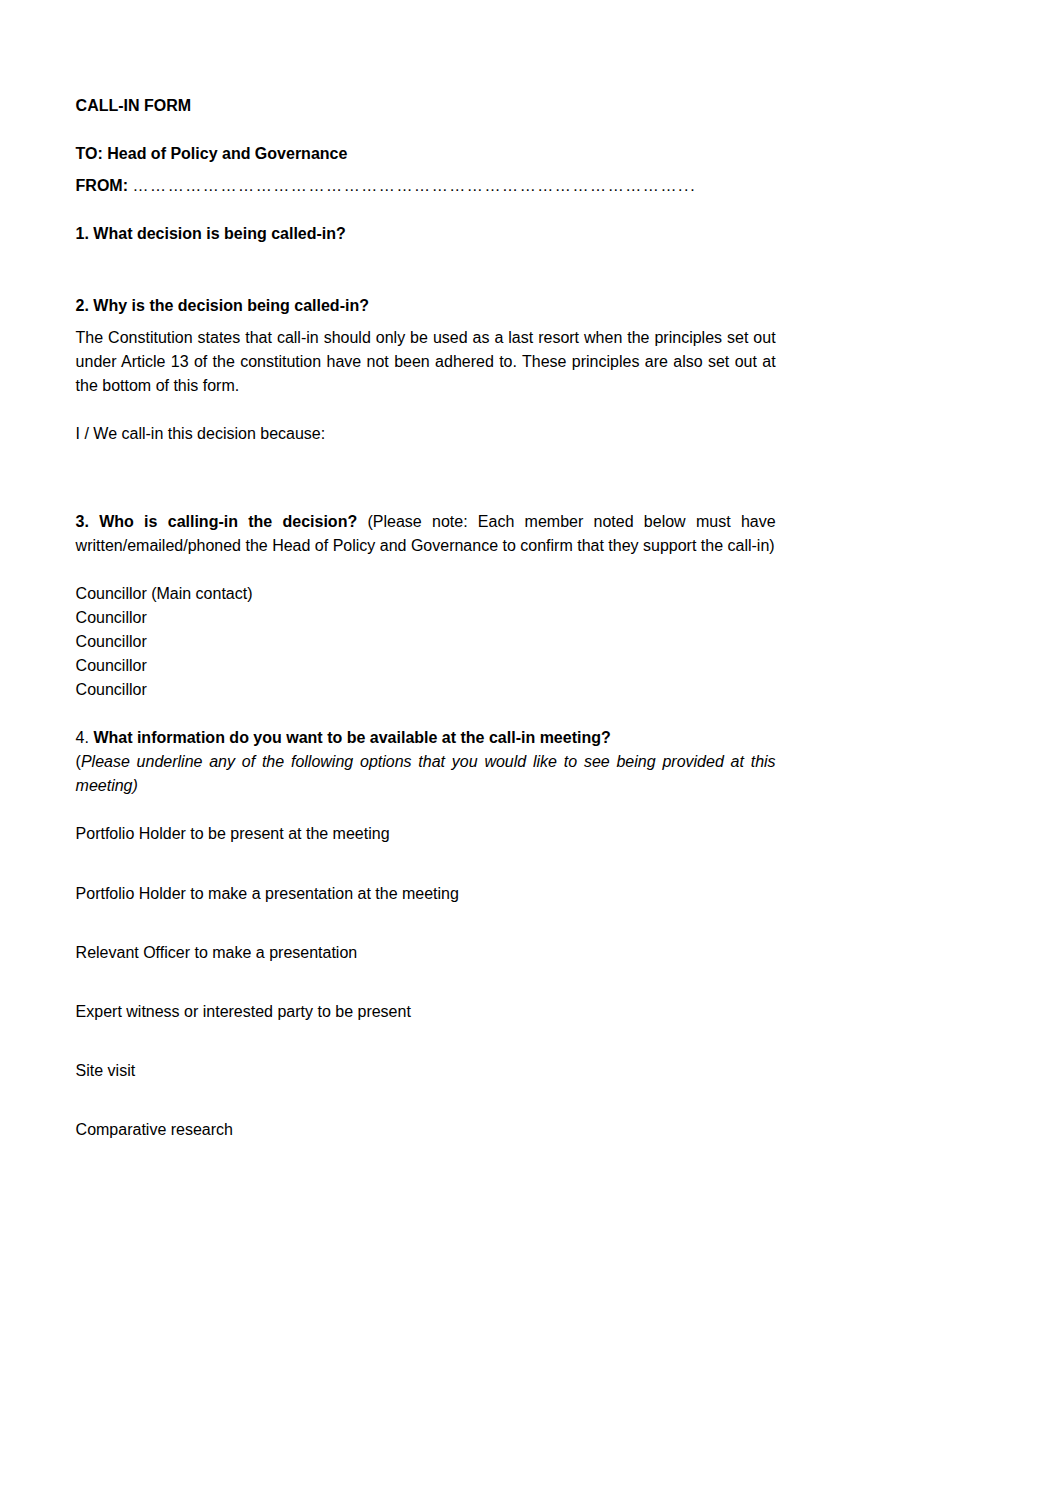CALL-IN FORM
TO: Head of Policy and Governance
FROM: …………………………………………………………………………………...
1. What decision is being called-in?
2. Why is the decision being called-in?
The Constitution states that call-in should only be used as a last resort when the principles set out under Article 13 of the constitution have not been adhered to. These principles are also set out at the bottom of this form.
I / We call-in this decision because:
3. Who is calling-in the decision? (Please note: Each member noted below must have written/emailed/phoned the Head of Policy and Governance to confirm that they support the call-in)
Councillor (Main contact)
Councillor
Councillor
Councillor
Councillor
4. What information do you want to be available at the call-in meeting?
(Please underline any of the following options that you would like to see being provided at this meeting)
Portfolio Holder to be present at the meeting
Portfolio Holder to make a presentation at the meeting
Relevant Officer to make a presentation
Expert witness or interested party to be present
Site visit
Comparative research